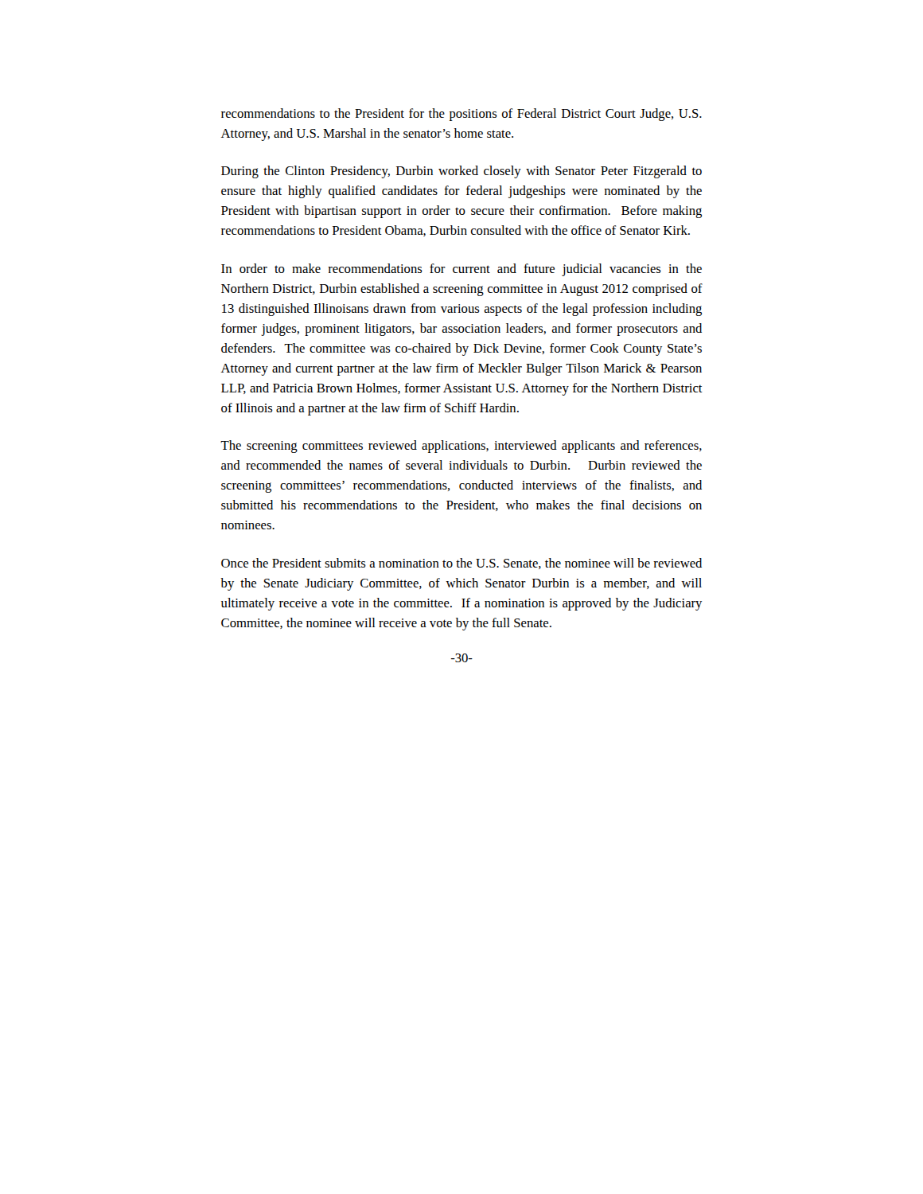recommendations to the President for the positions of Federal District Court Judge, U.S. Attorney, and U.S. Marshal in the senator’s home state.
During the Clinton Presidency, Durbin worked closely with Senator Peter Fitzgerald to ensure that highly qualified candidates for federal judgeships were nominated by the President with bipartisan support in order to secure their confirmation. Before making recommendations to President Obama, Durbin consulted with the office of Senator Kirk.
In order to make recommendations for current and future judicial vacancies in the Northern District, Durbin established a screening committee in August 2012 comprised of 13 distinguished Illinoisans drawn from various aspects of the legal profession including former judges, prominent litigators, bar association leaders, and former prosecutors and defenders. The committee was co-chaired by Dick Devine, former Cook County State’s Attorney and current partner at the law firm of Meckler Bulger Tilson Marick & Pearson LLP, and Patricia Brown Holmes, former Assistant U.S. Attorney for the Northern District of Illinois and a partner at the law firm of Schiff Hardin.
The screening committees reviewed applications, interviewed applicants and references, and recommended the names of several individuals to Durbin. Durbin reviewed the screening committees’ recommendations, conducted interviews of the finalists, and submitted his recommendations to the President, who makes the final decisions on nominees.
Once the President submits a nomination to the U.S. Senate, the nominee will be reviewed by the Senate Judiciary Committee, of which Senator Durbin is a member, and will ultimately receive a vote in the committee. If a nomination is approved by the Judiciary Committee, the nominee will receive a vote by the full Senate.
-30-